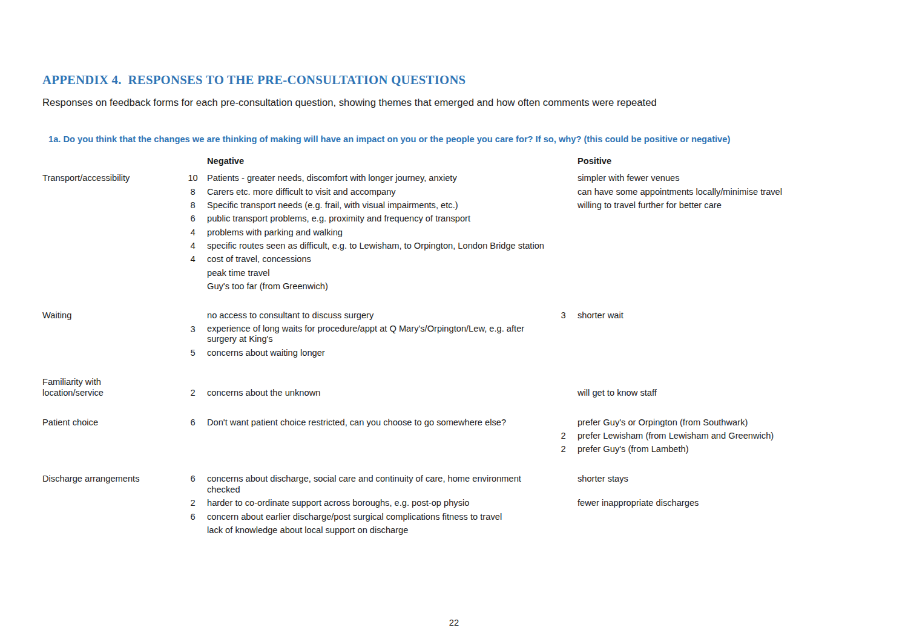APPENDIX 4. RESPONSES TO THE PRE-CONSULTATION QUESTIONS
Responses on feedback forms for each pre-consultation question, showing themes that emerged and how often comments were repeated
1a. Do you think that the changes we are thinking of making will have an impact on you or the people you care for? If so, why? (this could be positive or negative)
| | | Negative | | Positive |
| --- | --- | --- | --- | --- |
| Transport/accessibility | 10 | Patients - greater needs, discomfort with longer journey, anxiety | | simpler with fewer venues |
| | 8 | Carers etc. more difficult to visit and accompany | | can have some appointments locally/minimise travel |
| | 8 | Specific transport needs (e.g. frail, with visual impairments, etc.) | | willing to travel further for better care |
| | 6 | public transport problems, e.g. proximity and frequency of transport | | |
| | 4 | problems with parking and walking | | |
| | 4 | specific routes seen as difficult, e.g. to Lewisham, to Orpington, London Bridge station | | |
| | 4 | cost of travel, concessions | | |
| | | peak time travel | | |
| | | Guy's too far (from Greenwich) | | |
| Waiting | | no access to consultant to discuss surgery | 3 | shorter wait |
| | 3 | experience of long waits for procedure/appt at Q Mary's/Orpington/Lew, e.g. after surgery at King's | | |
| | 5 | concerns about waiting longer | | |
| Familiarity with location/service | 2 | concerns about the unknown | | will get to know staff |
| Patient choice | 6 | Don't want patient choice restricted, can you choose to go somewhere else? | | prefer Guy's or Orpington (from Southwark) |
| | | | 2 | prefer Lewisham (from Lewisham and Greenwich) |
| | | | 2 | prefer Guy's (from Lambeth) |
| Discharge arrangements | 6 | concerns about discharge, social care and continuity of care, home environment checked | | shorter stays |
| | 2 | harder to co-ordinate support across boroughs, e.g. post-op physio | | fewer inappropriate discharges |
| | 6 | concern about earlier discharge/post surgical complications fitness to travel | | |
| | | lack of knowledge about local support on discharge | | |
22